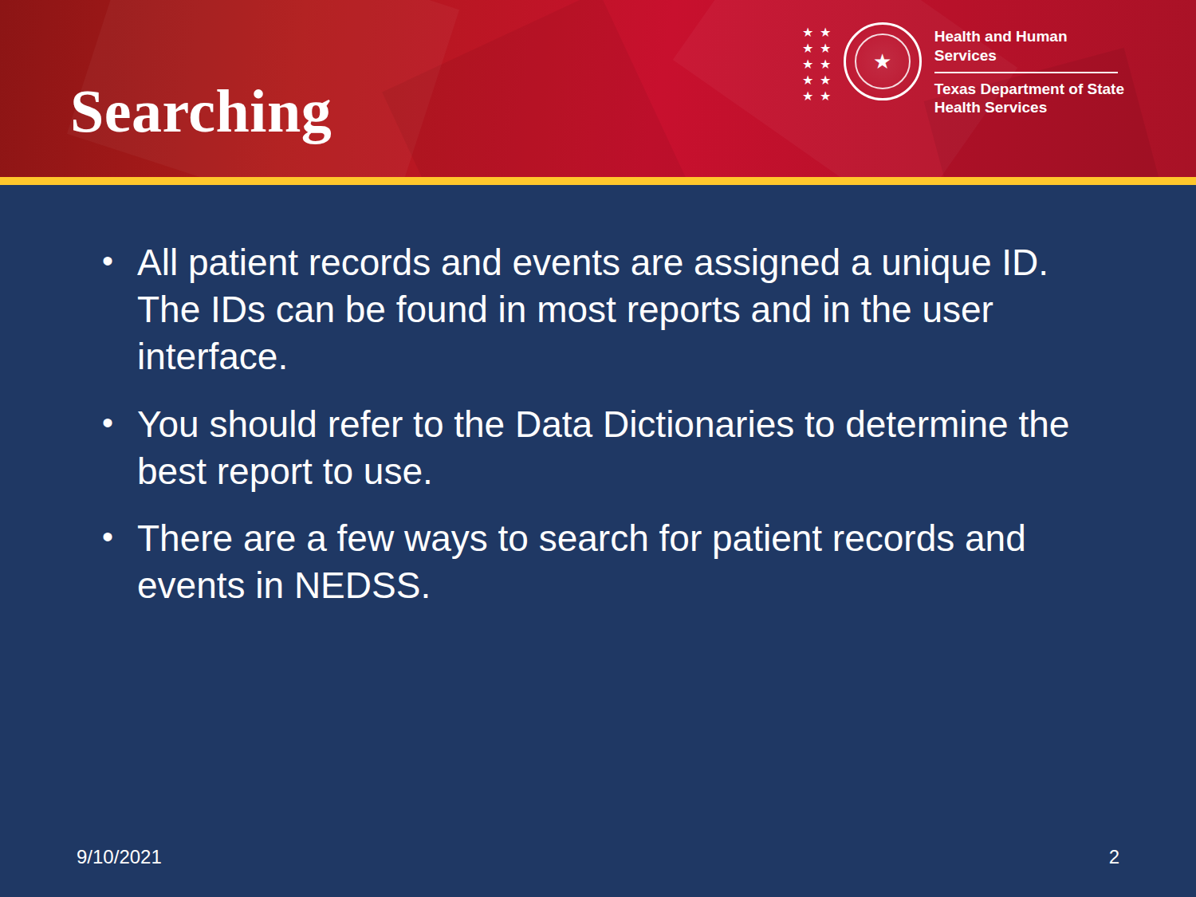Searching
★★ ★★ ★★ ★★ ★★
★
Health and Human
Services
Texas Department of State
Health Services
All patient records and events are assigned a unique ID. The IDs can be found in most reports and in the user interface.
You should refer to the Data Dictionaries to determine the best report to use.
There are a few ways to search for patient records and events in NEDSS.
9/10/2021
2